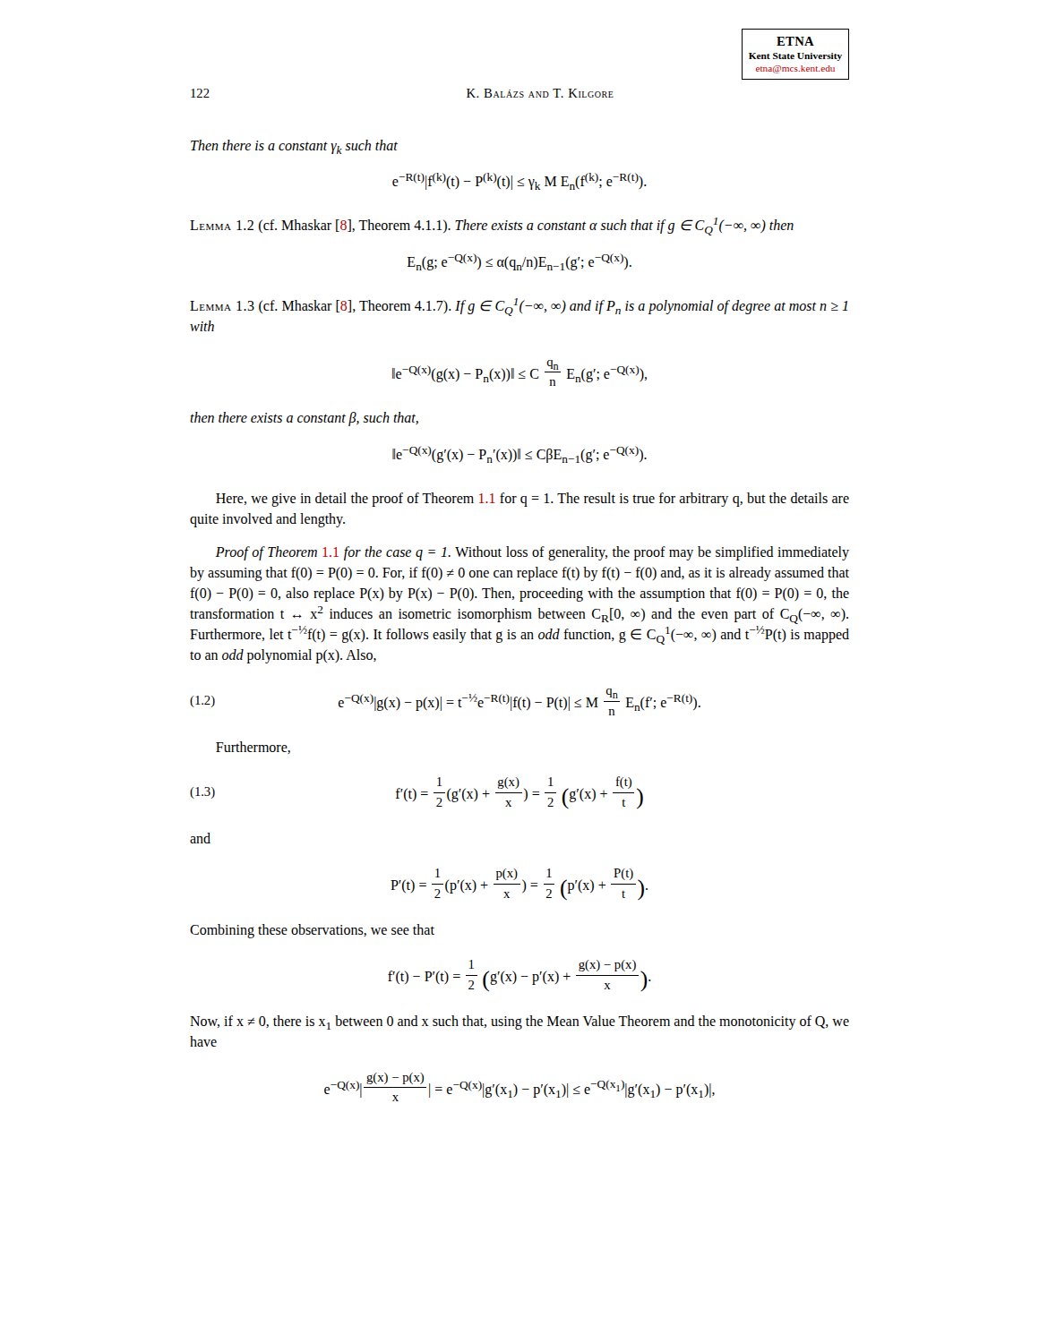ETNA
Kent State University
etna@mcs.kent.edu
122
K. Balázs and T. Kilgore
Then there is a constant γk such that
e−R(t)|f(k)(t) − P(k)(t)| ≤ γk M En(f(k); e−R(t)).
Lemma 1.2 (cf. Mhaskar [8], Theorem 4.1.1). There exists a constant α such that if g ∈ CQ1(−∞, ∞) then
En(g; e−Q(x)) ≤ α(qn/n)En−1(g′; e−Q(x)).
Lemma 1.3 (cf. Mhaskar [8], Theorem 4.1.7). If g ∈ CQ1(−∞, ∞) and if Pn is a polynomial of degree at most n ≥ 1 with
‖e−Q(x)(g(x) − Pn(x))‖ ≤ C qn n En(g′; e−Q(x)),
then there exists a constant β, such that,
‖e−Q(x)(g′(x) − Pn′(x))‖ ≤ CβEn−1(g′; e−Q(x)).
Here, we give in detail the proof of Theorem 1.1 for q = 1. The result is true for arbitrary q, but the details are quite involved and lengthy.
Proof of Theorem 1.1 for the case q = 1. Without loss of generality, the proof may be simplified immediately by assuming that f(0) = P(0) = 0. For, if f(0) ≠ 0 one can replace f(t) by f(t) − f(0) and, as it is already assumed that f(0) − P(0) = 0, also replace P(x) by P(x) − P(0). Then, proceeding with the assumption that f(0) = P(0) = 0, the transformation t ↔ x2 induces an isometric isomorphism between CR[0, ∞) and the even part of CQ(−∞, ∞). Furthermore, let t−½f(t) = g(x). It follows easily that g is an odd function, g ∈ CQ1(−∞, ∞) and t−½P(t) is mapped to an odd polynomial p(x). Also,
(1.2) e−Q(x)|g(x) − p(x)| = t−½e−R(t)|f(t) − P(t)| ≤ M qn n En(f′; e−R(t)).
Furthermore,
(1.3) f′(t) = 12(g′(x) + g(x) x) = 12 (g′(x) + f(t) t)
and
P′(t) = 12(p′(x) + p(x) x) = 12 (p′(x) + P(t) t).
Combining these observations, we see that
f′(t) − P′(t) = 12 (g′(x) − p′(x) + g(x) − p(x) x).
Now, if x ≠ 0, there is x1 between 0 and x such that, using the Mean Value Theorem and the monotonicity of Q, we have
e−Q(x)|g(x) − p(x) x| = e−Q(x)|g′(x1) − p′(x1)| ≤ e−Q(x1)|g′(x1) − p′(x1)|,